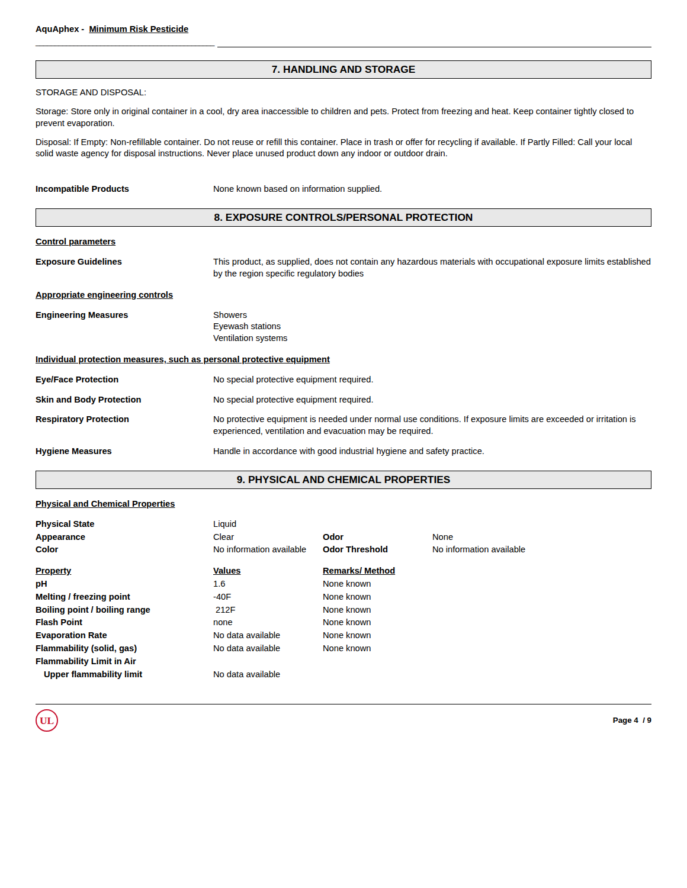AquAphex - Minimum Risk Pesticide
_______________________________________________
7. HANDLING AND STORAGE
STORAGE AND DISPOSAL:
Storage: Store only in original container in a cool, dry area inaccessible to children and pets. Protect from freezing and heat. Keep container tightly closed to prevent evaporation.
Disposal: If Empty: Non-refillable container. Do not reuse or refill this container. Place in trash or offer for recycling if available. If Partly Filled: Call your local solid waste agency for disposal instructions. Never place unused product down any indoor or outdoor drain.
Incompatible Products
None known based on information supplied.
8. EXPOSURE CONTROLS/PERSONAL PROTECTION
Control parameters
Exposure Guidelines
This product, as supplied, does not contain any hazardous materials with occupational exposure limits established by the region specific regulatory bodies
Appropriate engineering controls
Engineering Measures
Showers
Eyewash stations
Ventilation systems
Individual protection measures, such as personal protective equipment
Eye/Face Protection
No special protective equipment required.
Skin and Body Protection
No special protective equipment required.
Respiratory Protection
No protective equipment is needed under normal use conditions. If exposure limits are exceeded or irritation is experienced, ventilation and evacuation may be required.
Hygiene Measures
Handle in accordance with good industrial hygiene and safety practice.
9. PHYSICAL AND CHEMICAL PROPERTIES
Physical and Chemical Properties
Physical State
Liquid
Appearance
Clear
Odor
None
Color
No information available
Odor Threshold
No information available
Property
Values
Remarks/ Method
pH
1.6
None known
Melting / freezing point
-40F
None known
Boiling point / boiling range
212F
None known
Flash Point
none
None known
Evaporation Rate
No data available
None known
Flammability (solid, gas)
No data available
None known
Flammability Limit in Air
Upper flammability limit
No data available
UL
Page 4 / 9